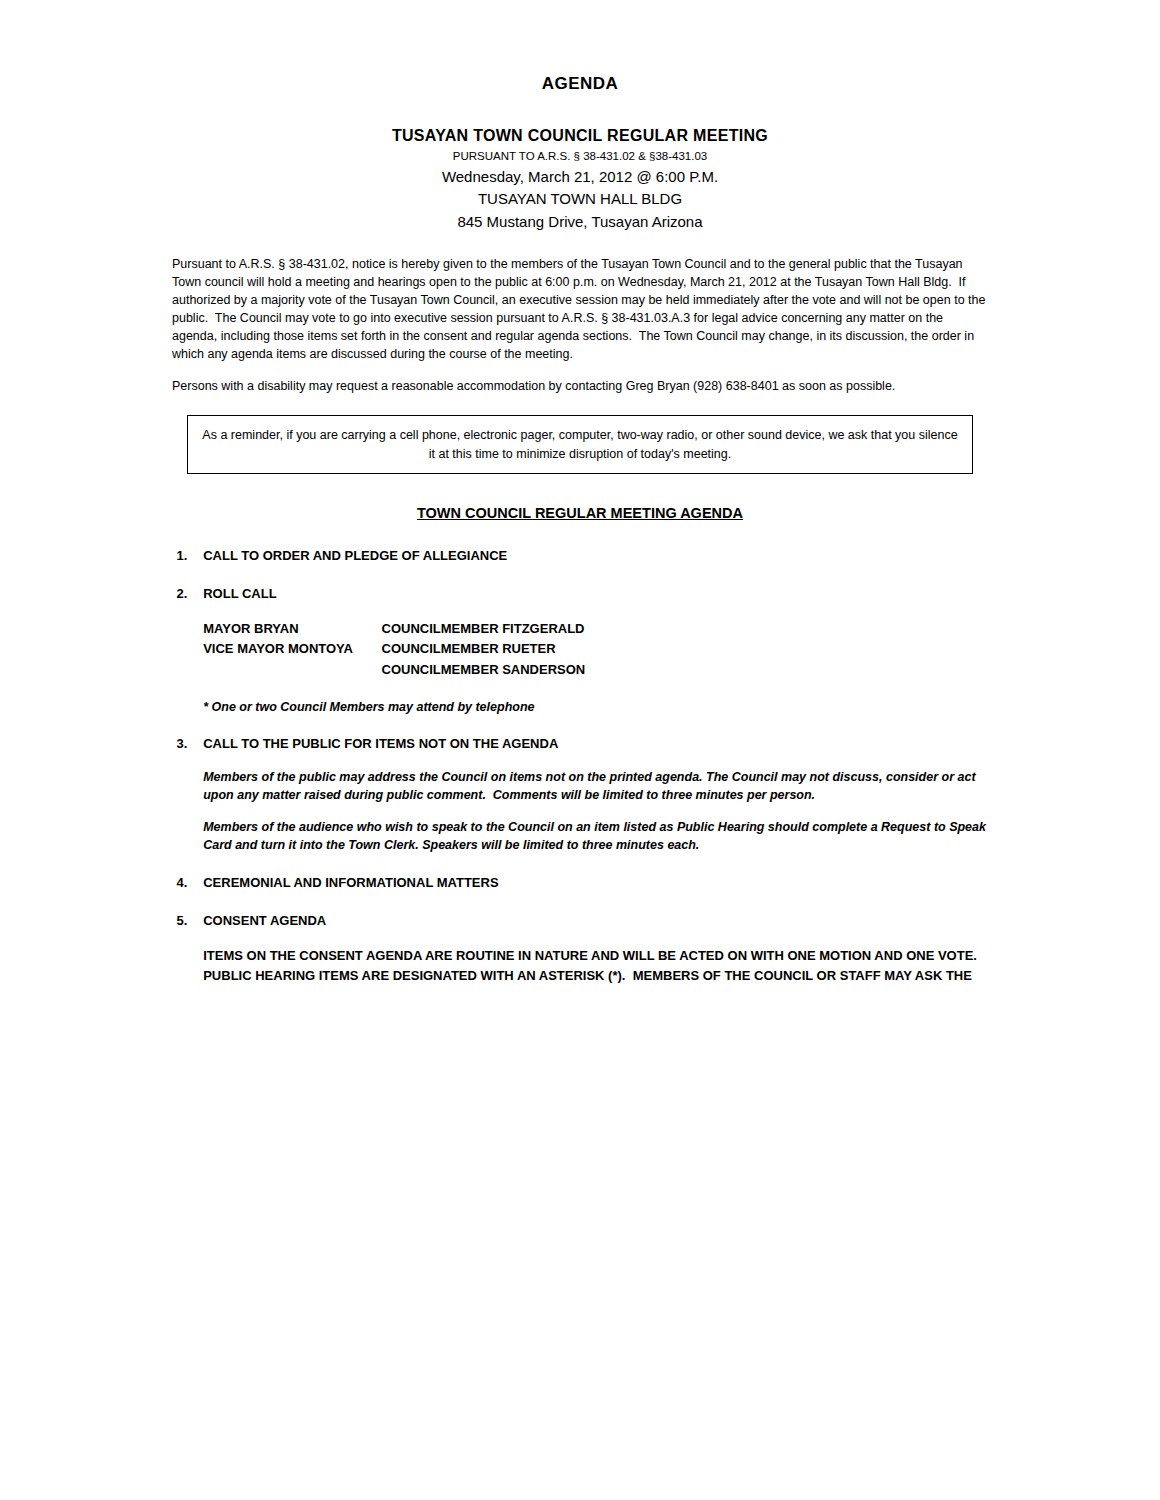AGENDA
TUSAYAN TOWN COUNCIL REGULAR MEETING
PURSUANT TO A.R.S. § 38-431.02 & §38-431.03
Wednesday, March 21, 2012 @ 6:00 P.M.
TUSAYAN TOWN HALL BLDG
845 Mustang Drive, Tusayan Arizona
Pursuant to A.R.S. § 38-431.02, notice is hereby given to the members of the Tusayan Town Council and to the general public that the Tusayan Town council will hold a meeting and hearings open to the public at 6:00 p.m. on Wednesday, March 21, 2012 at the Tusayan Town Hall Bldg. If authorized by a majority vote of the Tusayan Town Council, an executive session may be held immediately after the vote and will not be open to the public. The Council may vote to go into executive session pursuant to A.R.S. § 38-431.03.A.3 for legal advice concerning any matter on the agenda, including those items set forth in the consent and regular agenda sections. The Town Council may change, in its discussion, the order in which any agenda items are discussed during the course of the meeting.
Persons with a disability may request a reasonable accommodation by contacting Greg Bryan (928) 638-8401 as soon as possible.
As a reminder, if you are carrying a cell phone, electronic pager, computer, two-way radio, or other sound device, we ask that you silence it at this time to minimize disruption of today's meeting.
TOWN COUNCIL REGULAR MEETING AGENDA
CALL TO ORDER AND PLEDGE OF ALLEGIANCE
ROLL CALL
| MAYOR BRYAN | COUNCILMEMBER FITZGERALD |
| VICE MAYOR MONTOYA | COUNCILMEMBER RUETER |
| | COUNCILMEMBER SANDERSON |
* One or two Council Members may attend by telephone
CALL TO THE PUBLIC FOR ITEMS NOT ON THE AGENDA
Members of the public may address the Council on items not on the printed agenda. The Council may not discuss, consider or act upon any matter raised during public comment. Comments will be limited to three minutes per person.
Members of the audience who wish to speak to the Council on an item listed as Public Hearing should complete a Request to Speak Card and turn it into the Town Clerk. Speakers will be limited to three minutes each.
CEREMONIAL AND INFORMATIONAL MATTERS
CONSENT AGENDA
ITEMS ON THE CONSENT AGENDA ARE ROUTINE IN NATURE AND WILL BE ACTED ON WITH ONE MOTION AND ONE VOTE. PUBLIC HEARING ITEMS ARE DESIGNATED WITH AN ASTERISK (*). MEMBERS OF THE COUNCIL OR STAFF MAY ASK THE